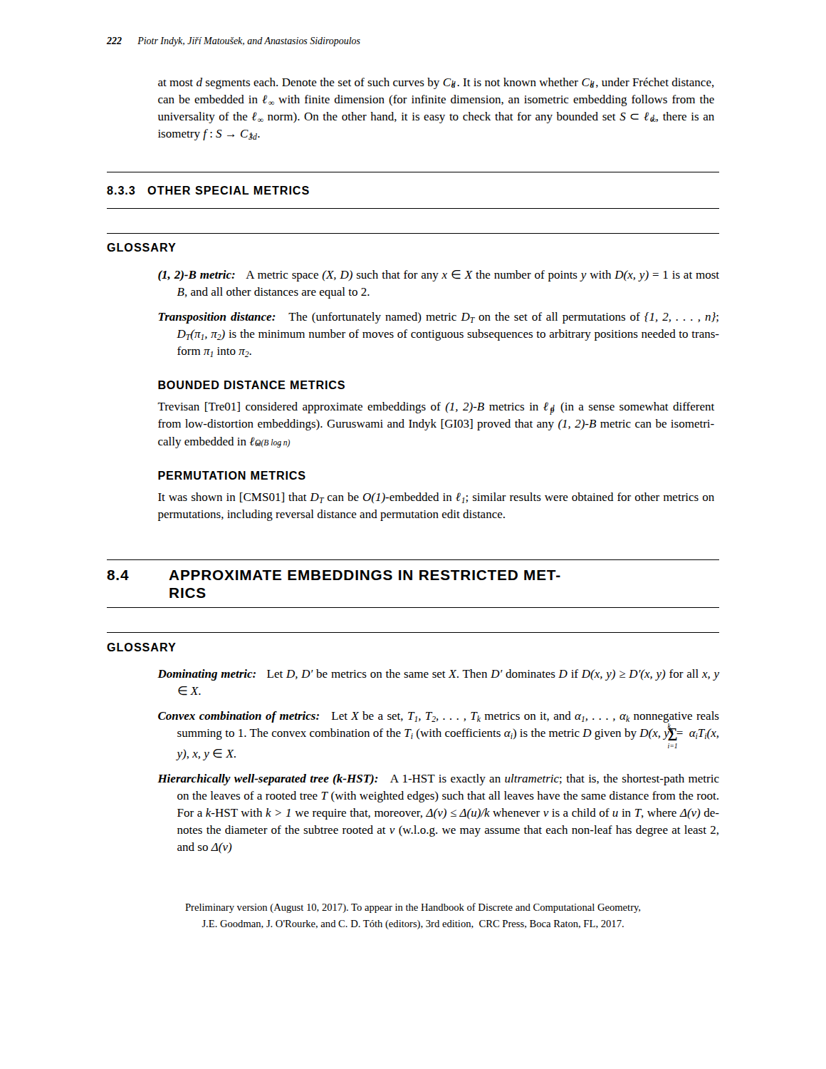222 Piotr Indyk, Jiří Matoušek, and Anastasios Sidiropoulos
at most d segments each. Denote the set of such curves by Ckd . It is not known whether Ckd , under Fréchet distance, can be embedded in ℓ∞ with finite dimension (for infinite dimension, an isometric embedding follows from the universality of the ℓ∞ norm). On the other hand, it is easy to check that for any bounded set S ⊂ ℓd∞ , there is an isometry f : S → C13d .
8.3.3 OTHER SPECIAL METRICS
GLOSSARY
(1, 2)-B metric:
A metric space (X, D) such that for any x ∈ X the number of points y with D(x, y) = 1 is at most B, and all other distances are equal to 2.
Transposition distance:
The (unfortunately named) metric DT on the set of all permutations of {1, 2, . . . , n}; DT(π1, π2) is the minimum number of moves of contiguous subsequences to arbitrary positions needed to transform π1 into π2.
BOUNDED DISTANCE METRICS
Trevisan [Tre01] considered approximate embeddings of (1, 2)-B metrics in ℓdp (in a sense somewhat different from low-distortion embeddings). Guruswami and Indyk [GI03] proved that any (1, 2)-B metric can be isometrically embedded in ℓO(B log n)∞ .
PERMUTATION METRICS
It was shown in [CMS01] that DT can be O(1)-embedded in ℓ1; similar results were obtained for other metrics on permutations, including reversal distance and permutation edit distance.
8.4 APPROXIMATE EMBEDDINGS IN RESTRICTED MET-
RICS
GLOSSARY
Dominating metric:
Let D, D′ be metrics on the same set X. Then D′ dominates D if D(x, y) ≥ D′(x, y) for all x, y ∈ X.
Convex combination of metrics:
Let X be a set, T1, T2, . . . , Tk metrics on it, and α1, . . . , αk nonnegative reals summing to 1. The convex combination of the Ti (with coefficients αi) is the metric D given by D(x, y) = kΣi=1 αiTi(x, y), x, y ∈ X.
Hierarchically well-separated tree (k-HST):
A 1-HST is exactly an ultrametric; that is, the shortest-path metric on the leaves of a rooted tree T (with weighted edges) such that all leaves have the same distance from the root. For a k-HST with k > 1 we require that, moreover, Δ(v) ≤ Δ(u)/k whenever v is a child of u in T, where Δ(v) denotes the diameter of the subtree rooted at v (w.l.o.g. we may assume that each non-leaf has degree at least 2, and so Δ(v)
Preliminary version (August 10, 2017). To appear in the Handbook of Discrete and Computational Geometry,
J.E. Goodman, J. O'Rourke, and C. D. Tóth (editors), 3rd edition, CRC Press, Boca Raton, FL, 2017.